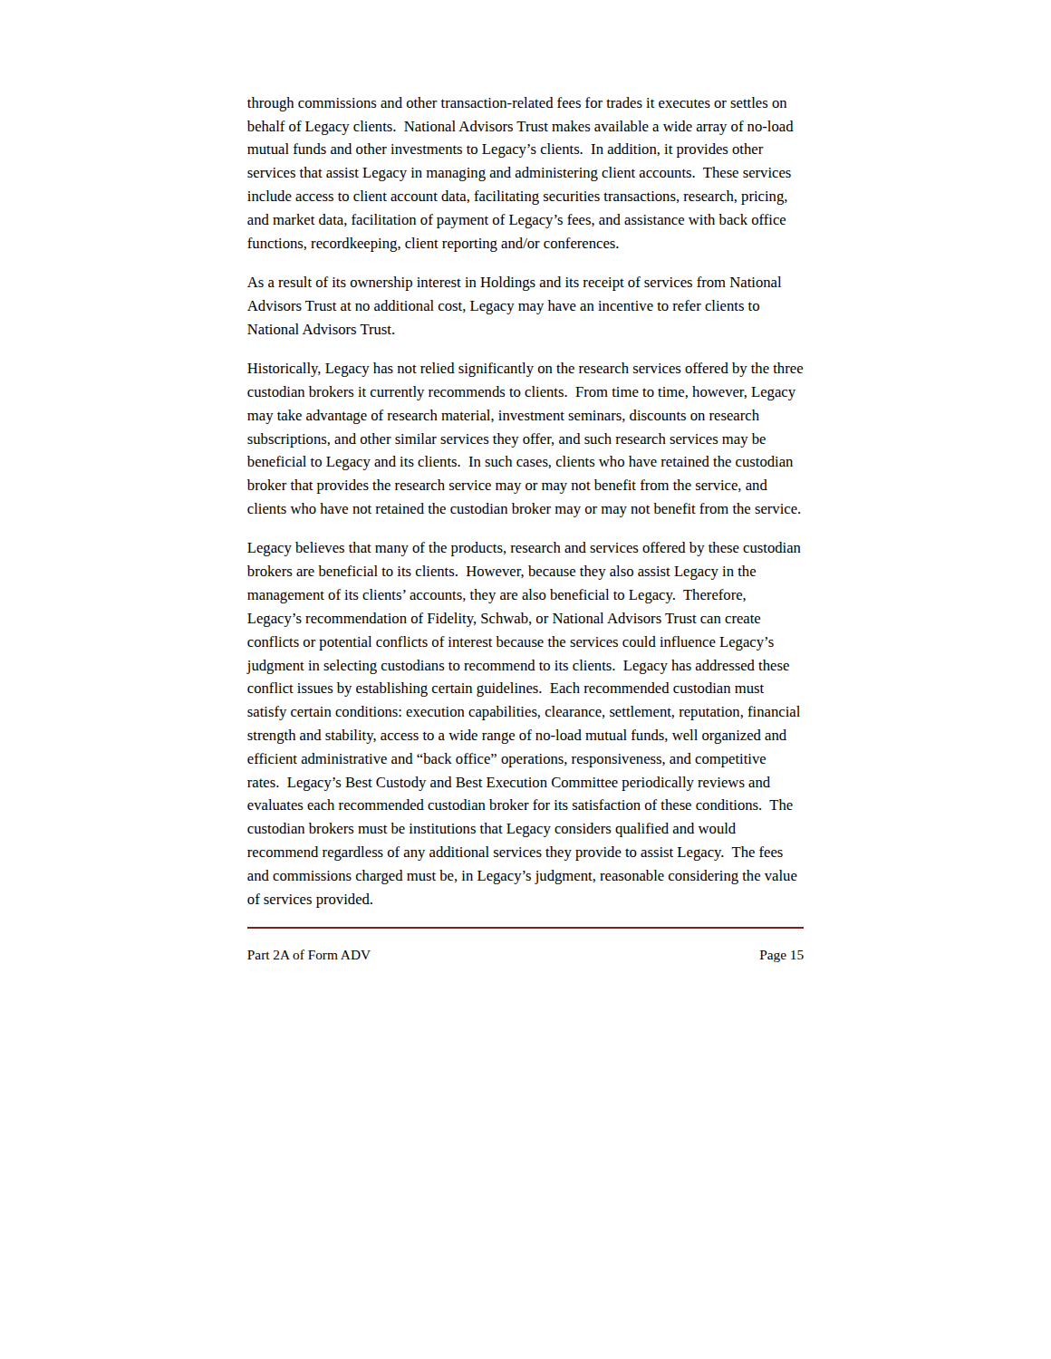through commissions and other transaction-related fees for trades it executes or settles on behalf of Legacy clients. National Advisors Trust makes available a wide array of no-load mutual funds and other investments to Legacy’s clients. In addition, it provides other services that assist Legacy in managing and administering client accounts. These services include access to client account data, facilitating securities transactions, research, pricing, and market data, facilitation of payment of Legacy’s fees, and assistance with back office functions, recordkeeping, client reporting and/or conferences.
As a result of its ownership interest in Holdings and its receipt of services from National Advisors Trust at no additional cost, Legacy may have an incentive to refer clients to National Advisors Trust.
Historically, Legacy has not relied significantly on the research services offered by the three custodian brokers it currently recommends to clients. From time to time, however, Legacy may take advantage of research material, investment seminars, discounts on research subscriptions, and other similar services they offer, and such research services may be beneficial to Legacy and its clients. In such cases, clients who have retained the custodian broker that provides the research service may or may not benefit from the service, and clients who have not retained the custodian broker may or may not benefit from the service.
Legacy believes that many of the products, research and services offered by these custodian brokers are beneficial to its clients. However, because they also assist Legacy in the management of its clients’ accounts, they are also beneficial to Legacy. Therefore, Legacy’s recommendation of Fidelity, Schwab, or National Advisors Trust can create conflicts or potential conflicts of interest because the services could influence Legacy’s judgment in selecting custodians to recommend to its clients. Legacy has addressed these conflict issues by establishing certain guidelines. Each recommended custodian must satisfy certain conditions: execution capabilities, clearance, settlement, reputation, financial strength and stability, access to a wide range of no-load mutual funds, well organized and efficient administrative and “back office” operations, responsiveness, and competitive rates. Legacy’s Best Custody and Best Execution Committee periodically reviews and evaluates each recommended custodian broker for its satisfaction of these conditions. The custodian brokers must be institutions that Legacy considers qualified and would recommend regardless of any additional services they provide to assist Legacy. The fees and commissions charged must be, in Legacy’s judgment, reasonable considering the value of services provided.
Part 2A of Form ADV
Page 15